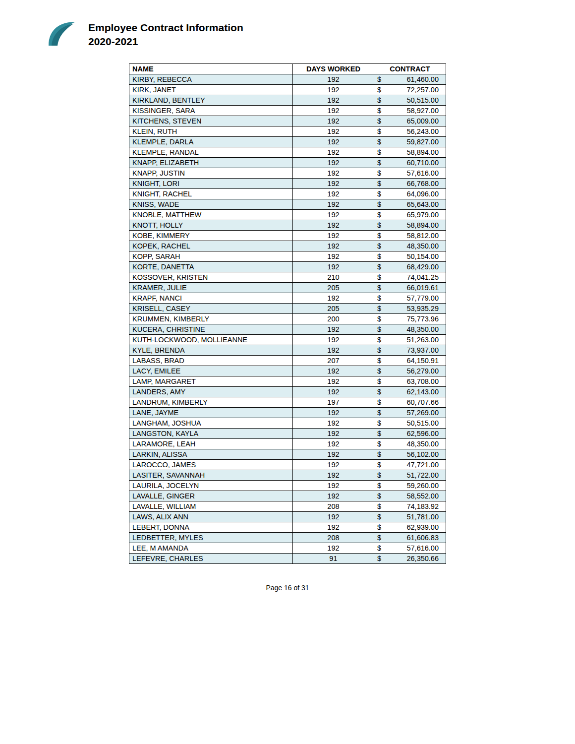Employee Contract Information
2020-2021
| NAME | DAYS WORKED | CONTRACT |
| --- | --- | --- |
| KIRBY, REBECCA | 192 | $ | 61,460.00 |
| KIRK, JANET | 192 | $ | 72,257.00 |
| KIRKLAND, BENTLEY | 192 | $ | 50,515.00 |
| KISSINGER, SARA | 192 | $ | 58,927.00 |
| KITCHENS, STEVEN | 192 | $ | 65,009.00 |
| KLEIN, RUTH | 192 | $ | 56,243.00 |
| KLEMPLE, DARLA | 192 | $ | 59,827.00 |
| KLEMPLE, RANDAL | 192 | $ | 58,894.00 |
| KNAPP, ELIZABETH | 192 | $ | 60,710.00 |
| KNAPP, JUSTIN | 192 | $ | 57,616.00 |
| KNIGHT, LORI | 192 | $ | 66,768.00 |
| KNIGHT, RACHEL | 192 | $ | 64,096.00 |
| KNISS, WADE | 192 | $ | 65,643.00 |
| KNOBLE, MATTHEW | 192 | $ | 65,979.00 |
| KNOTT, HOLLY | 192 | $ | 58,894.00 |
| KOBE, KIMMERY | 192 | $ | 58,812.00 |
| KOPEK, RACHEL | 192 | $ | 48,350.00 |
| KOPP, SARAH | 192 | $ | 50,154.00 |
| KORTE, DANETTA | 192 | $ | 68,429.00 |
| KOSSOVER, KRISTEN | 210 | $ | 74,041.25 |
| KRAMER, JULIE | 205 | $ | 66,019.61 |
| KRAPF, NANCI | 192 | $ | 57,779.00 |
| KRISELL, CASEY | 205 | $ | 53,935.29 |
| KRUMMEN, KIMBERLY | 200 | $ | 75,773.96 |
| KUCERA, CHRISTINE | 192 | $ | 48,350.00 |
| KUTH-LOCKWOOD, MOLLIEANNE | 192 | $ | 51,263.00 |
| KYLE, BRENDA | 192 | $ | 73,937.00 |
| LABASS, BRAD | 207 | $ | 64,150.91 |
| LACY, EMILEE | 192 | $ | 56,279.00 |
| LAMP, MARGARET | 192 | $ | 63,708.00 |
| LANDERS, AMY | 192 | $ | 62,143.00 |
| LANDRUM, KIMBERLY | 197 | $ | 60,707.66 |
| LANE, JAYME | 192 | $ | 57,269.00 |
| LANGHAM, JOSHUA | 192 | $ | 50,515.00 |
| LANGSTON, KAYLA | 192 | $ | 62,596.00 |
| LARAMORE, LEAH | 192 | $ | 48,350.00 |
| LARKIN, ALISSA | 192 | $ | 56,102.00 |
| LAROCCO, JAMES | 192 | $ | 47,721.00 |
| LASITER, SAVANNAH | 192 | $ | 51,722.00 |
| LAURILA, JOCELYN | 192 | $ | 59,260.00 |
| LAVALLE, GINGER | 192 | $ | 58,552.00 |
| LAVALLE, WILLIAM | 208 | $ | 74,183.92 |
| LAWS, ALIX ANN | 192 | $ | 51,781.00 |
| LEBERT, DONNA | 192 | $ | 62,939.00 |
| LEDBETTER, MYLES | 208 | $ | 61,606.83 |
| LEE, M AMANDA | 192 | $ | 57,616.00 |
| LEFEVRE, CHARLES | 91 | $ | 26,350.66 |
Page 16 of 31